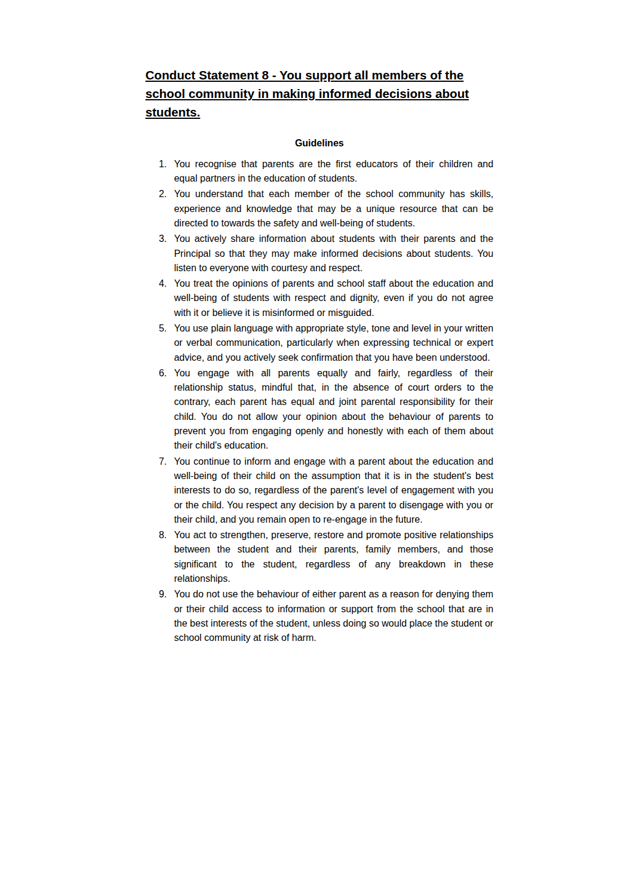Conduct Statement 8 - You support all members of the school community in making informed decisions about students.
Guidelines
You recognise that parents are the first educators of their children and equal partners in the education of students.
You understand that each member of the school community has skills, experience and knowledge that may be a unique resource that can be directed to towards the safety and well-being of students.
You actively share information about students with their parents and the Principal so that they may make informed decisions about students. You listen to everyone with courtesy and respect.
You treat the opinions of parents and school staff about the education and well-being of students with respect and dignity, even if you do not agree with it or believe it is misinformed or misguided.
You use plain language with appropriate style, tone and level in your written or verbal communication, particularly when expressing technical or expert advice, and you actively seek confirmation that you have been understood.
You engage with all parents equally and fairly, regardless of their relationship status, mindful that, in the absence of court orders to the contrary, each parent has equal and joint parental responsibility for their child. You do not allow your opinion about the behaviour of parents to prevent you from engaging openly and honestly with each of them about their child's education.
You continue to inform and engage with a parent about the education and well-being of their child on the assumption that it is in the student's best interests to do so, regardless of the parent's level of engagement with you or the child. You respect any decision by a parent to disengage with you or their child, and you remain open to re-engage in the future.
You act to strengthen, preserve, restore and promote positive relationships between the student and their parents, family members, and those significant to the student, regardless of any breakdown in these relationships.
You do not use the behaviour of either parent as a reason for denying them or their child access to information or support from the school that are in the best interests of the student, unless doing so would place the student or school community at risk of harm.